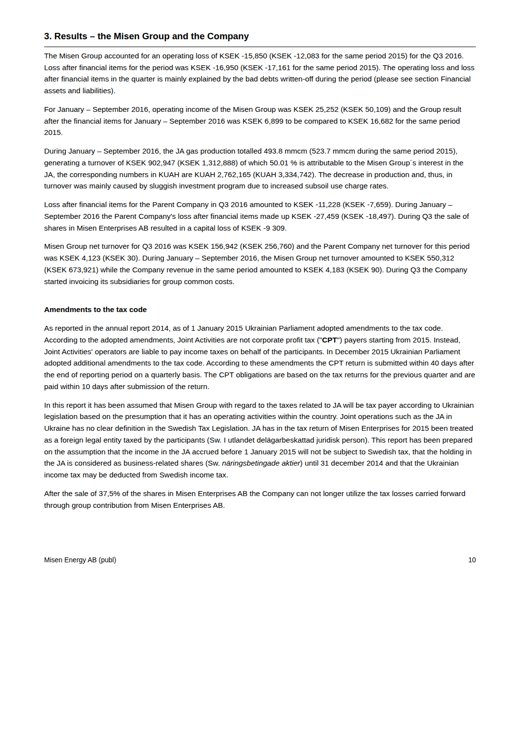3. Results – the Misen Group and the Company
The Misen Group accounted for an operating loss of KSEK -15,850 (KSEK -12,083 for the same period 2015) for the Q3 2016. Loss after financial items for the period was KSEK -16,950 (KSEK -17,161 for the same period 2015). The operating loss and loss after financial items in the quarter is mainly explained by the bad debts written-off during the period (please see section Financial assets and liabilities).
For January – September 2016, operating income of the Misen Group was KSEK 25,252 (KSEK 50,109) and the Group result after the financial items for January – September 2016 was KSEK 6,899 to be compared to KSEK 16,682 for the same period 2015.
During January – September 2016, the JA gas production totalled 493.8 mmcm (523.7 mmcm during the same period 2015), generating a turnover of KSEK 902,947 (KSEK 1,312,888) of which 50.01 % is attributable to the Misen Group´s interest in the JA, the corresponding numbers in KUAH are KUAH 2,762,165 (KUAH 3,334,742). The decrease in production and, thus, in turnover was mainly caused by sluggish investment program due to increased subsoil use charge rates.
Loss after financial items for the Parent Company in Q3 2016 amounted to KSEK -11,228 (KSEK -7,659). During January – September 2016 the Parent Company's loss after financial items made up KSEK -27,459 (KSEK -18,497). During Q3 the sale of shares in Misen Enterprises AB resulted in a capital loss of KSEK -9 309.
Misen Group net turnover for Q3 2016 was KSEK 156,942 (KSEK 256,760) and the Parent Company net turnover for this period was KSEK 4,123 (KSEK 30). During January – September 2016, the Misen Group net turnover amounted to KSEK 550,312 (KSEK 673,921) while the Company revenue in the same period amounted to KSEK 4,183 (KSEK 90). During Q3 the Company started invoicing its subsidiaries for group common costs.
Amendments to the tax code
As reported in the annual report 2014, as of 1 January 2015 Ukrainian Parliament adopted amendments to the tax code. According to the adopted amendments, Joint Activities are not corporate profit tax ("CPT") payers starting from 2015. Instead, Joint Activities' operators are liable to pay income taxes on behalf of the participants. In December 2015 Ukrainian Parliament adopted additional amendments to the tax code. According to these amendments the CPT return is submitted within 40 days after the end of reporting period on a quarterly basis. The CPT obligations are based on the tax returns for the previous quarter and are paid within 10 days after submission of the return.
In this report it has been assumed that Misen Group with regard to the taxes related to JA will be tax payer according to Ukrainian legislation based on the presumption that it has an operating activities within the country. Joint operations such as the JA in Ukraine has no clear definition in the Swedish Tax Legislation. JA has in the tax return of Misen Enterprises for 2015 been treated as a foreign legal entity taxed by the participants (Sw. I utlandet delägarbeskattad juridisk person). This report has been prepared on the assumption that the income in the JA accrued before 1 January 2015 will not be subject to Swedish tax, that the holding in the JA is considered as business-related shares (Sw. näringsbetingade aktier) until 31 december 2014 and that the Ukrainian income tax may be deducted from Swedish income tax.
After the sale of 37,5% of the shares in Misen Enterprises AB the Company can not longer utilize the tax losses carried forward through group contribution from Misen Enterprises AB.
Misen Energy AB (publ) 10